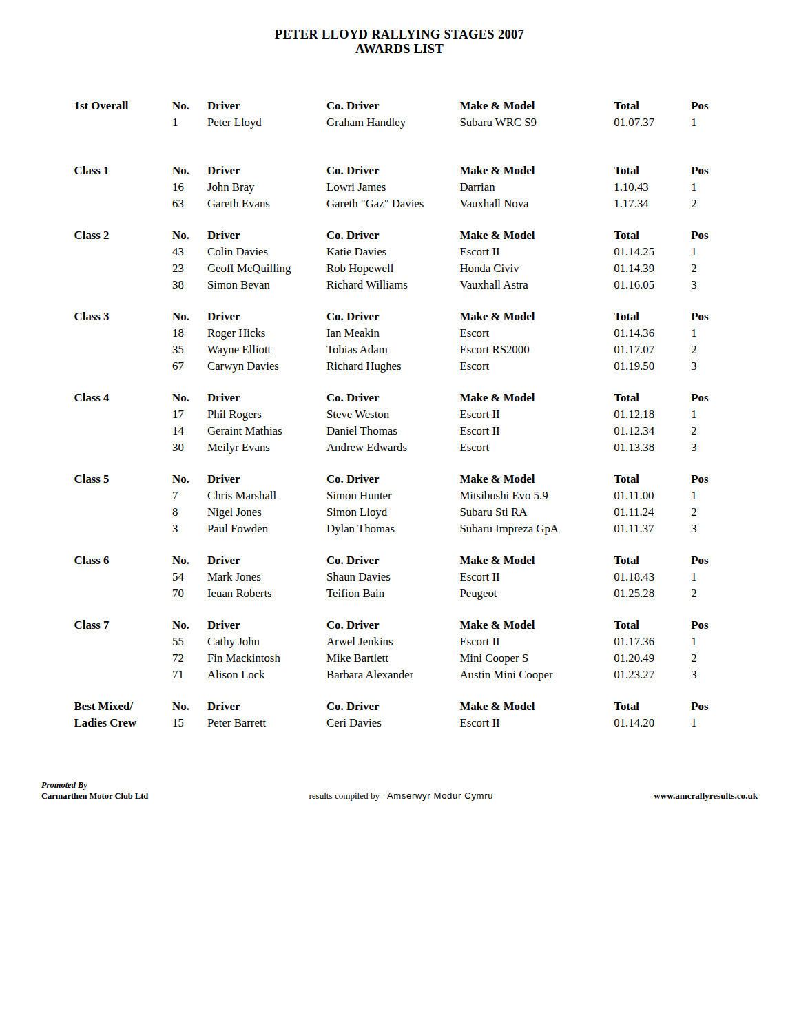PETER LLOYD RALLYING STAGES 2007
AWARDS LIST
| 1st Overall | No. | Driver | Co. Driver | Make & Model | Total | Pos |
| | 1 | Peter Lloyd | Graham Handley | Subaru WRC S9 | 01.07.37 | 1 |
| Class 1 | No. | Driver | Co. Driver | Make & Model | Total | Pos |
| | 16 | John Bray | Lowri James | Darrian | 1.10.43 | 1 |
| | 63 | Gareth Evans | Gareth "Gaz" Davies | Vauxhall Nova | 1.17.34 | 2 |
| Class 2 | No. | Driver | Co. Driver | Make & Model | Total | Pos |
| | 43 | Colin Davies | Katie Davies | Escort II | 01.14.25 | 1 |
| | 23 | Geoff McQuilling | Rob Hopewell | Honda Civiv | 01.14.39 | 2 |
| | 38 | Simon Bevan | Richard Williams | Vauxhall Astra | 01.16.05 | 3 |
| Class 3 | No. | Driver | Co. Driver | Make & Model | Total | Pos |
| | 18 | Roger Hicks | Ian Meakin | Escort | 01.14.36 | 1 |
| | 35 | Wayne Elliott | Tobias Adam | Escort RS2000 | 01.17.07 | 2 |
| | 67 | Carwyn Davies | Richard Hughes | Escort | 01.19.50 | 3 |
| Class 4 | No. | Driver | Co. Driver | Make & Model | Total | Pos |
| | 17 | Phil Rogers | Steve Weston | Escort II | 01.12.18 | 1 |
| | 14 | Geraint Mathias | Daniel Thomas | Escort II | 01.12.34 | 2 |
| | 30 | Meilyr Evans | Andrew Edwards | Escort | 01.13.38 | 3 |
| Class 5 | No. | Driver | Co. Driver | Make & Model | Total | Pos |
| | 7 | Chris Marshall | Simon Hunter | Mitsibushi Evo 5.9 | 01.11.00 | 1 |
| | 8 | Nigel Jones | Simon Lloyd | Subaru Sti RA | 01.11.24 | 2 |
| | 3 | Paul Fowden | Dylan Thomas | Subaru Impreza GpA | 01.11.37 | 3 |
| Class 6 | No. | Driver | Co. Driver | Make & Model | Total | Pos |
| | 54 | Mark Jones | Shaun Davies | Escort II | 01.18.43 | 1 |
| | 70 | Ieuan Roberts | Teifion Bain | Peugeot | 01.25.28 | 2 |
| Class 7 | No. | Driver | Co. Driver | Make & Model | Total | Pos |
| | 55 | Cathy John | Arwel Jenkins | Escort II | 01.17.36 | 1 |
| | 72 | Fin Mackintosh | Mike Bartlett | Mini Cooper S | 01.20.49 | 2 |
| | 71 | Alison Lock | Barbara Alexander | Austin Mini Cooper | 01.23.27 | 3 |
| Best Mixed/ | No. | Driver | Co. Driver | Make & Model | Total | Pos |
| Ladies Crew | 15 | Peter Barrett | Ceri Davies | Escort II | 01.14.20 | 1 |
Promoted By
Carmarthen Motor Club Ltd
results compiled by - Amserwyr Modur Cymru
www.amcrallyresults.co.uk